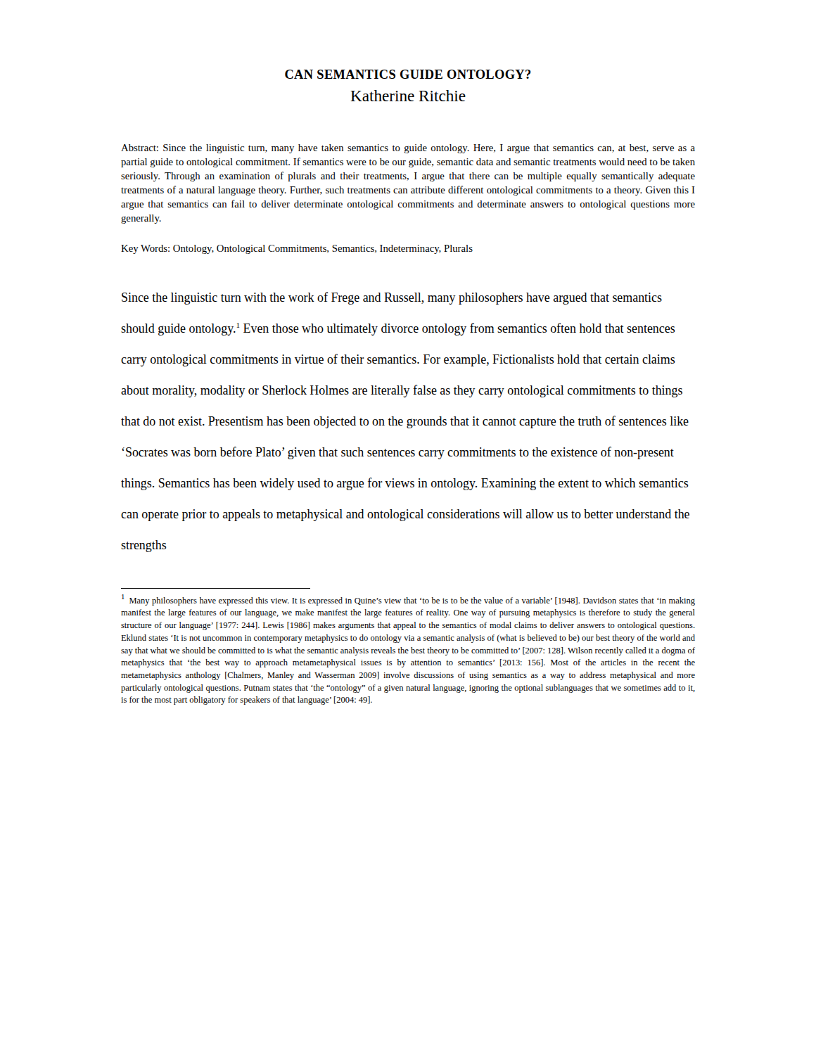CAN SEMANTICS GUIDE ONTOLOGY?
Katherine Ritchie
Abstract: Since the linguistic turn, many have taken semantics to guide ontology. Here, I argue that semantics can, at best, serve as a partial guide to ontological commitment. If semantics were to be our guide, semantic data and semantic treatments would need to be taken seriously. Through an examination of plurals and their treatments, I argue that there can be multiple equally semantically adequate treatments of a natural language theory. Further, such treatments can attribute different ontological commitments to a theory. Given this I argue that semantics can fail to deliver determinate ontological commitments and determinate answers to ontological questions more generally.
Key Words: Ontology, Ontological Commitments, Semantics, Indeterminacy, Plurals
Since the linguistic turn with the work of Frege and Russell, many philosophers have argued that semantics should guide ontology.1 Even those who ultimately divorce ontology from semantics often hold that sentences carry ontological commitments in virtue of their semantics. For example, Fictionalists hold that certain claims about morality, modality or Sherlock Holmes are literally false as they carry ontological commitments to things that do not exist. Presentism has been objected to on the grounds that it cannot capture the truth of sentences like ‘Socrates was born before Plato’ given that such sentences carry commitments to the existence of non-present things. Semantics has been widely used to argue for views in ontology. Examining the extent to which semantics can operate prior to appeals to metaphysical and ontological considerations will allow us to better understand the strengths
1 Many philosophers have expressed this view. It is expressed in Quine’s view that ‘to be is to be the value of a variable’ [1948]. Davidson states that ‘in making manifest the large features of our language, we make manifest the large features of reality. One way of pursuing metaphysics is therefore to study the general structure of our language’ [1977: 244]. Lewis [1986] makes arguments that appeal to the semantics of modal claims to deliver answers to ontological questions. Eklund states ‘It is not uncommon in contemporary metaphysics to do ontology via a semantic analysis of (what is believed to be) our best theory of the world and say that what we should be committed to is what the semantic analysis reveals the best theory to be committed to’ [2007: 128]. Wilson recently called it a dogma of metaphysics that ‘the best way to approach metametaphysical issues is by attention to semantics’ [2013: 156]. Most of the articles in the recent the metametaphysics anthology [Chalmers, Manley and Wasserman 2009] involve discussions of using semantics as a way to address metaphysical and more particularly ontological questions. Putnam states that ‘the “ontology” of a given natural language, ignoring the optional sublanguages that we sometimes add to it, is for the most part obligatory for speakers of that language’ [2004: 49].